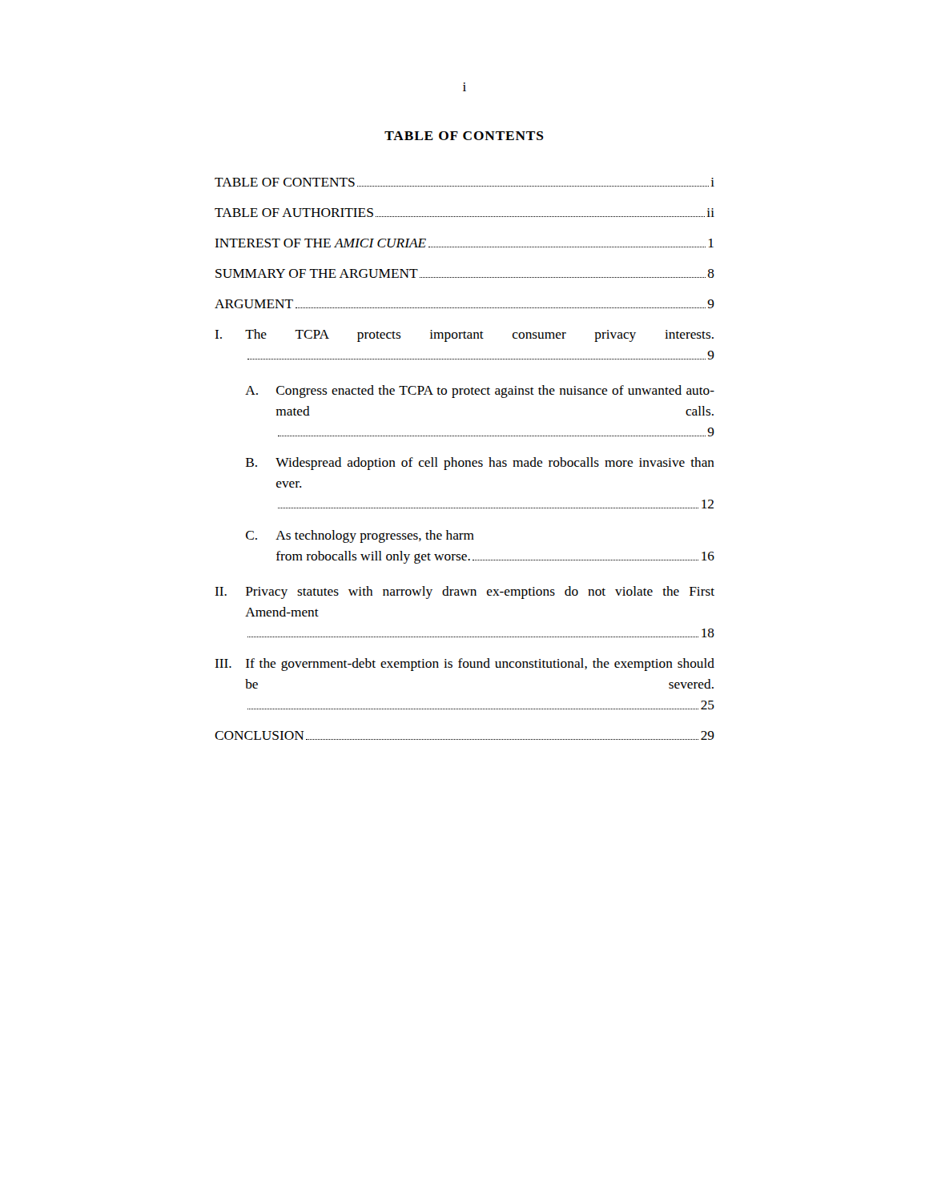i
TABLE OF CONTENTS
| TABLE OF CONTENTS i |
| TABLE OF AUTHORITIES ii |
| INTEREST OF THE AMICI CURIAE 1 |
| SUMMARY OF THE ARGUMENT 8 |
| ARGUMENT 9 |
| I. | The TCPA protects important consumer privacy interests. 9 |
| | / A. / Congress enacted the TCPA to protect against the nuisance of unwanted automated calls. 9 / / B. / Widespread adoption of cell phones has made robocalls more invasive than ever. 12 / / C. / As technology progresses, the harm from robocalls will only get worse. 16 / |
| II. | Privacy statutes with narrowly drawn ex‑emptions do not violate the First Amend‑ment 18 |
| III. | If the government‑debt exemption is found unconstitutional, the exemption should be severed. 25 |
| CONCLUSION 29 |